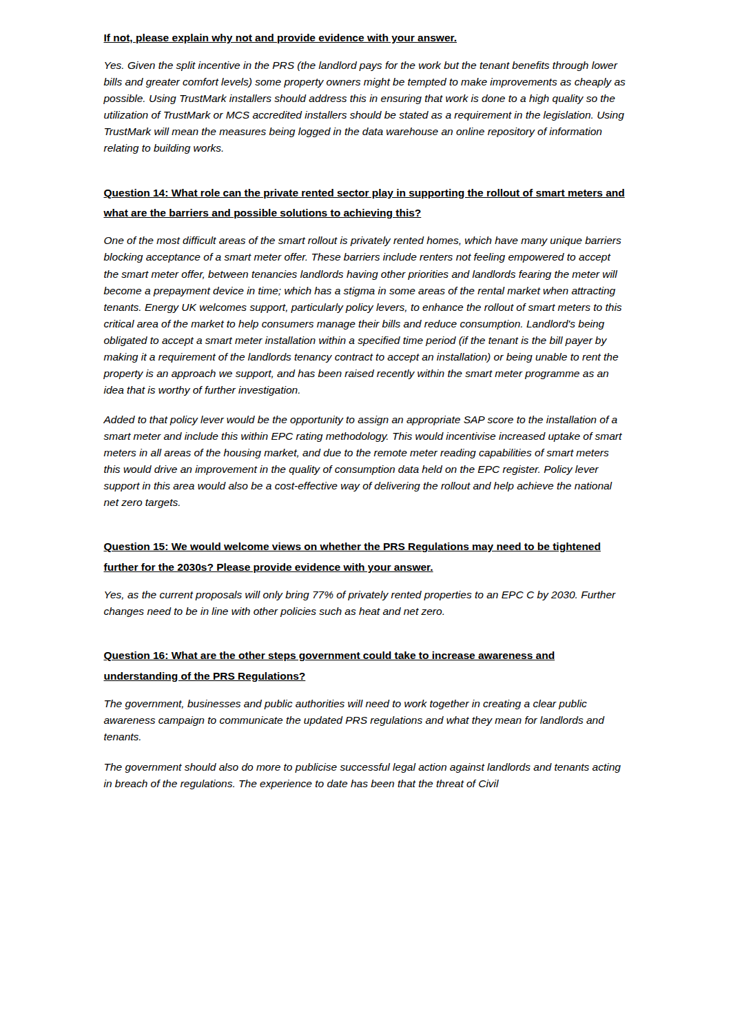If not, please explain why not and provide evidence with your answer.
Yes. Given the split incentive in the PRS (the landlord pays for the work but the tenant benefits through lower bills and greater comfort levels) some property owners might be tempted to make improvements as cheaply as possible. Using TrustMark installers should address this in ensuring that work is done to a high quality so the utilization of TrustMark or MCS accredited installers should be stated as a requirement in the legislation. Using TrustMark will mean the measures being logged in the data warehouse an online repository of information relating to building works.
Question 14: What role can the private rented sector play in supporting the rollout of smart meters and what are the barriers and possible solutions to achieving this?
One of the most difficult areas of the smart rollout is privately rented homes, which have many unique barriers blocking acceptance of a smart meter offer. These barriers include renters not feeling empowered to accept the smart meter offer, between tenancies landlords having other priorities and landlords fearing the meter will become a prepayment device in time; which has a stigma in some areas of the rental market when attracting tenants. Energy UK welcomes support, particularly policy levers, to enhance the rollout of smart meters to this critical area of the market to help consumers manage their bills and reduce consumption. Landlord's being obligated to accept a smart meter installation within a specified time period (if the tenant is the bill payer by making it a requirement of the landlords tenancy contract to accept an installation) or being unable to rent the property is an approach we support, and has been raised recently within the smart meter programme as an idea that is worthy of further investigation.
Added to that policy lever would be the opportunity to assign an appropriate SAP score to the installation of a smart meter and include this within EPC rating methodology. This would incentivise increased uptake of smart meters in all areas of the housing market, and due to the remote meter reading capabilities of smart meters this would drive an improvement in the quality of consumption data held on the EPC register. Policy lever support in this area would also be a cost-effective way of delivering the rollout and help achieve the national net zero targets.
Question 15: We would welcome views on whether the PRS Regulations may need to be tightened further for the 2030s? Please provide evidence with your answer.
Yes, as the current proposals will only bring 77% of privately rented properties to an EPC C by 2030. Further changes need to be in line with other policies such as heat and net zero.
Question 16: What are the other steps government could take to increase awareness and understanding of the PRS Regulations?
The government, businesses and public authorities will need to work together in creating a clear public awareness campaign to communicate the updated PRS regulations and what they mean for landlords and tenants.
The government should also do more to publicise successful legal action against landlords and tenants acting in breach of the regulations. The experience to date has been that the threat of Civil